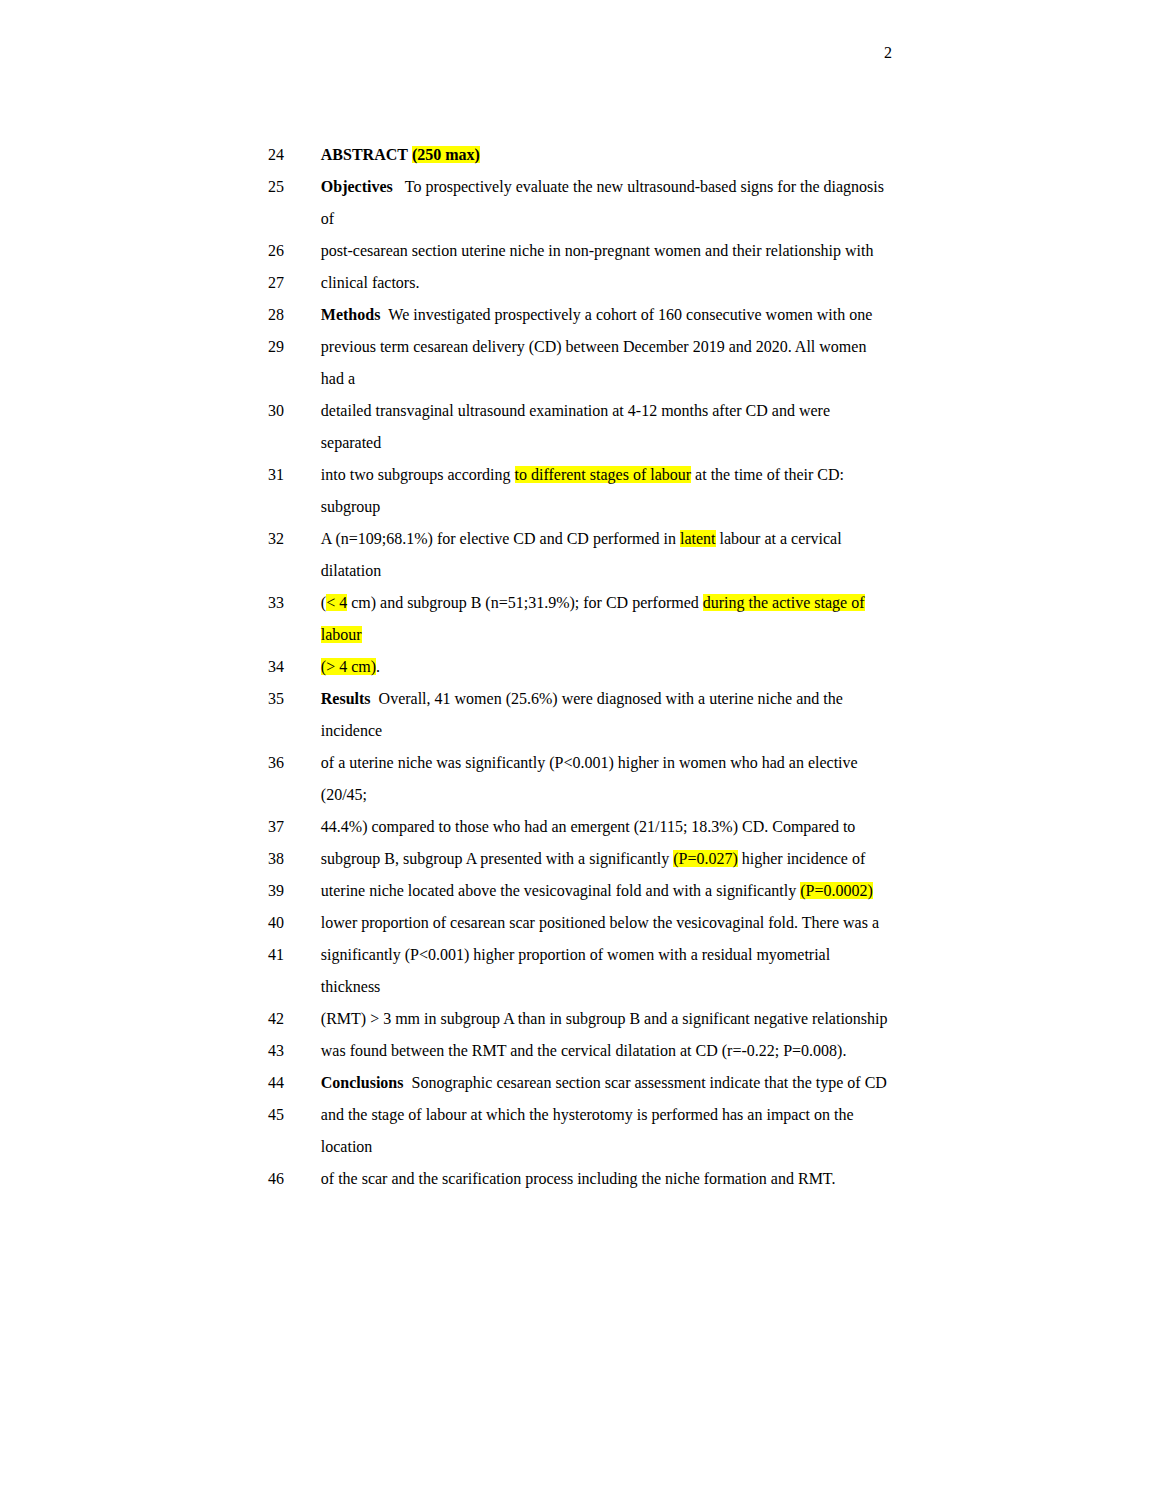2
| 24 | ABSTRACT (250 max) |
| 25 | Objectives To prospectively evaluate the new ultrasound-based signs for the diagnosis of |
| 26 | post-cesarean section uterine niche in non-pregnant women and their relationship with |
| 27 | clinical factors. |
| 28 | Methods We investigated prospectively a cohort of 160 consecutive women with one |
| 29 | previous term cesarean delivery (CD) between December 2019 and 2020. All women had a |
| 30 | detailed transvaginal ultrasound examination at 4-12 months after CD and were separated |
| 31 | into two subgroups according to different stages of labour at the time of their CD: subgroup |
| 32 | A (n=109;68.1%) for elective CD and CD performed in latent labour at a cervical dilatation |
| 33 | ( < 4 cm) and subgroup B (n=51;31.9%); for CD performed during the active stage of labour |
| 34 | (> 4 cm) . |
| 35 | Results Overall, 41 women (25.6%) were diagnosed with a uterine niche and the incidence |
| 36 | of a uterine niche was significantly (P<0.001) higher in women who had an elective (20/45; |
| 37 | 44.4%) compared to those who had an emergent (21/115; 18.3%) CD. Compared to |
| 38 | subgroup B, subgroup A presented with a significantly (P=0.027) higher incidence of |
| 39 | uterine niche located above the vesicovaginal fold and with a significantly (P=0.0002) |
| 40 | lower proportion of cesarean scar positioned below the vesicovaginal fold. There was a |
| 41 | significantly (P<0.001) higher proportion of women with a residual myometrial thickness |
| 42 | (RMT) > 3 mm in subgroup A than in subgroup B and a significant negative relationship |
| 43 | was found between the RMT and the cervical dilatation at CD (r=-0.22; P=0.008). |
| 44 | Conclusions Sonographic cesarean section scar assessment indicate that the type of CD |
| 45 | and the stage of labour at which the hysterotomy is performed has an impact on the location |
| 46 | of the scar and the scarification process including the niche formation and RMT. |